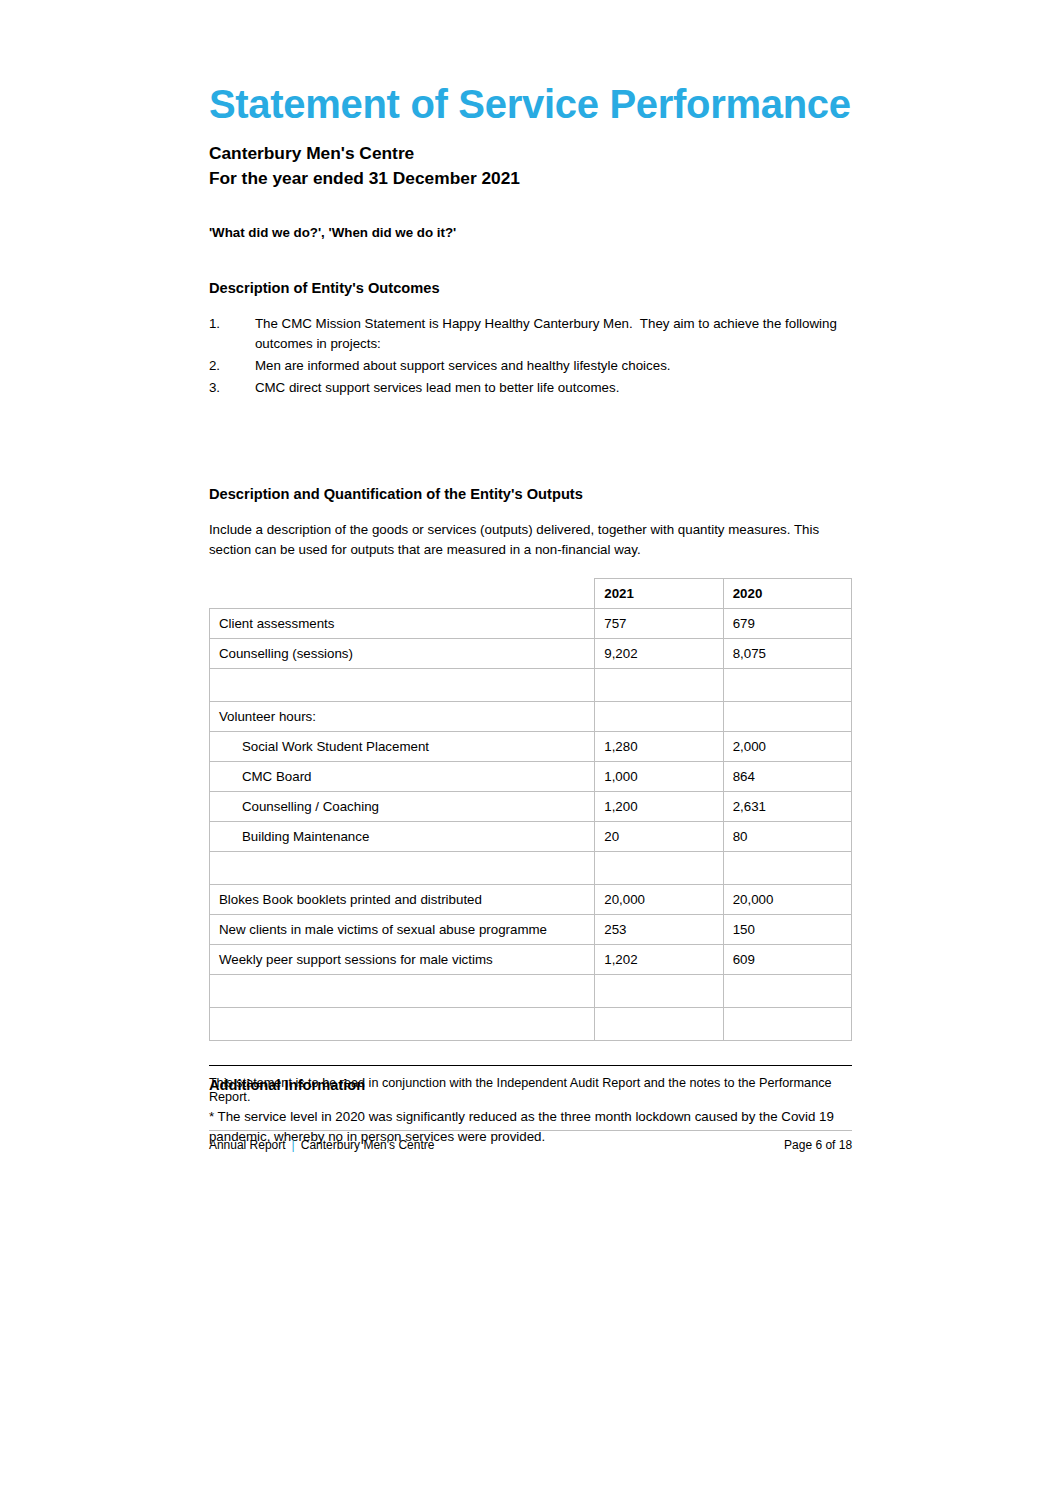Statement of Service Performance
Canterbury Men's Centre
For the year ended 31 December 2021
'What did we do?', 'When did we do it?'
Description of Entity's Outcomes
1.
The CMC Mission Statement is Happy Healthy Canterbury Men. They aim to achieve the following outcomes in projects:
2.
Men are informed about support services and healthy lifestyle choices.
3.
CMC direct support services lead men to better life outcomes.
Description and Quantification of the Entity's Outputs
Include a description of the goods or services (outputs) delivered, together with quantity measures. This section can be used for outputs that are measured in a non-financial way.
| | 2021 | 2020 |
| --- | --- | --- |
| Client assessments | 757 | 679 |
| Counselling (sessions) | 9,202 | 8,075 |
| Volunteer hours: | | |
| Social Work Student Placement | 1,280 | 2,000 |
| CMC Board | 1,000 | 864 |
| Counselling / Coaching | 1,200 | 2,631 |
| Building Maintenance | 20 | 80 |
| Blokes Book booklets printed and distributed | 20,000 | 20,000 |
| New clients in male victims of sexual abuse programme | 253 | 150 |
| Weekly peer support sessions for male victims | 1,202 | 609 |
Additional Information
* The service level in 2020 was significantly reduced as the three month lockdown caused by the Covid 19 pandemic, whereby no in person services were provided.
This statement is to be read in conjunction with the Independent Audit Report and the notes to the Performance Report.
Annual Report|Canterbury Men's Centre
Page 6 of 18